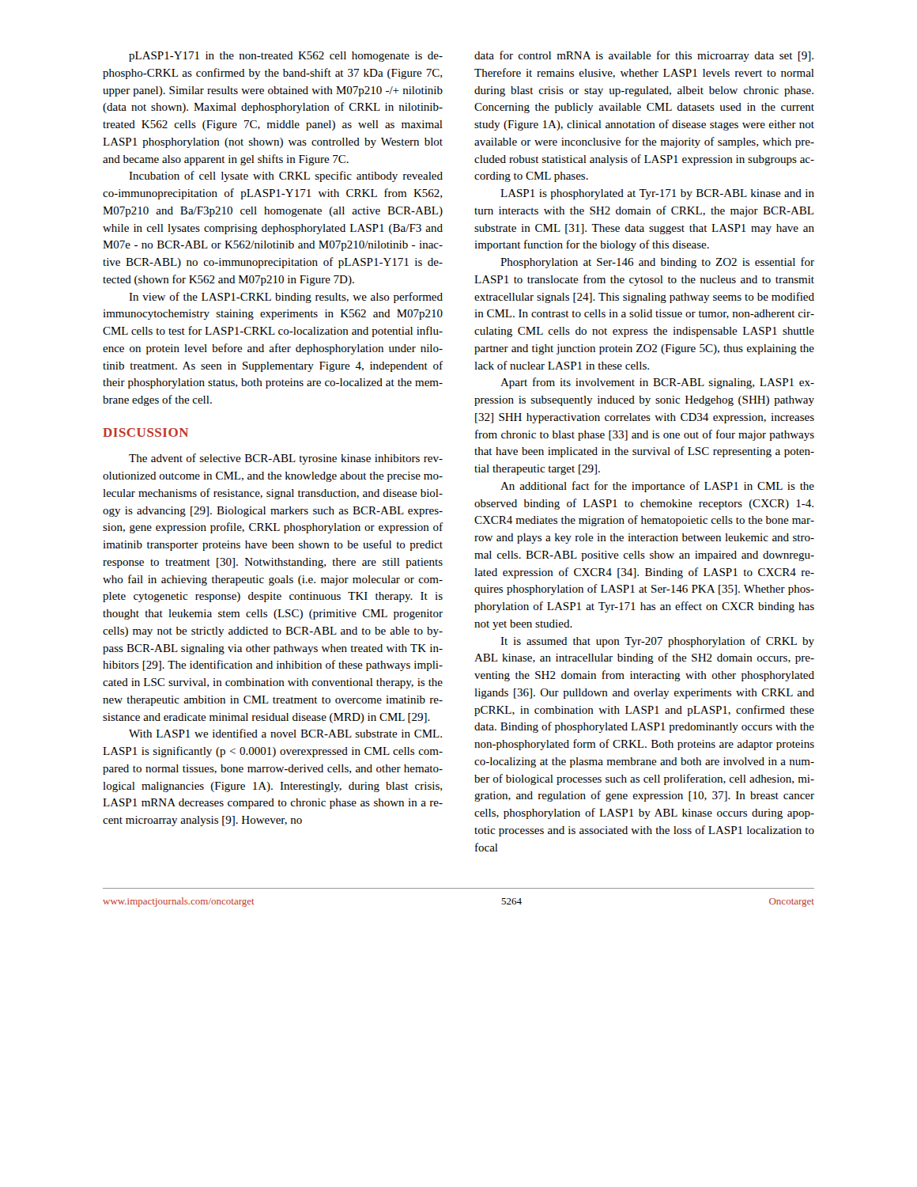pLASP1-Y171 in the non-treated K562 cell homogenate is dephospho-CRKL as confirmed by the band-shift at 37 kDa (Figure 7C, upper panel). Similar results were obtained with M07p210 -/+ nilotinib (data not shown). Maximal dephosphorylation of CRKL in nilotinib-treated K562 cells (Figure 7C, middle panel) as well as maximal LASP1 phosphorylation (not shown) was controlled by Western blot and became also apparent in gel shifts in Figure 7C.
Incubation of cell lysate with CRKL specific antibody revealed co-immunoprecipitation of pLASP1-Y171 with CRKL from K562, M07p210 and Ba/F3p210 cell homogenate (all active BCR-ABL) while in cell lysates comprising dephosphorylated LASP1 (Ba/F3 and M07e - no BCR-ABL or K562/nilotinib and M07p210/nilotinib - inactive BCR-ABL) no co-immunoprecipitation of pLASP1-Y171 is detected (shown for K562 and M07p210 in Figure 7D).
In view of the LASP1-CRKL binding results, we also performed immunocytochemistry staining experiments in K562 and M07p210 CML cells to test for LASP1-CRKL co-localization and potential influence on protein level before and after dephosphorylation under nilotinib treatment. As seen in Supplementary Figure 4, independent of their phosphorylation status, both proteins are co-localized at the membrane edges of the cell.
DISCUSSION
The advent of selective BCR-ABL tyrosine kinase inhibitors revolutionized outcome in CML, and the knowledge about the precise molecular mechanisms of resistance, signal transduction, and disease biology is advancing [29]. Biological markers such as BCR-ABL expression, gene expression profile, CRKL phosphorylation or expression of imatinib transporter proteins have been shown to be useful to predict response to treatment [30]. Notwithstanding, there are still patients who fail in achieving therapeutic goals (i.e. major molecular or complete cytogenetic response) despite continuous TKI therapy. It is thought that leukemia stem cells (LSC) (primitive CML progenitor cells) may not be strictly addicted to BCR-ABL and to be able to bypass BCR-ABL signaling via other pathways when treated with TK inhibitors [29]. The identification and inhibition of these pathways implicated in LSC survival, in combination with conventional therapy, is the new therapeutic ambition in CML treatment to overcome imatinib resistance and eradicate minimal residual disease (MRD) in CML [29].
With LASP1 we identified a novel BCR-ABL substrate in CML. LASP1 is significantly (p < 0.0001) overexpressed in CML cells compared to normal tissues, bone marrow-derived cells, and other hematological malignancies (Figure 1A). Interestingly, during blast crisis, LASP1 mRNA decreases compared to chronic phase as shown in a recent microarray analysis [9]. However, no
data for control mRNA is available for this microarray data set [9]. Therefore it remains elusive, whether LASP1 levels revert to normal during blast crisis or stay up-regulated, albeit below chronic phase. Concerning the publicly available CML datasets used in the current study (Figure 1A), clinical annotation of disease stages were either not available or were inconclusive for the majority of samples, which precluded robust statistical analysis of LASP1 expression in subgroups according to CML phases.
LASP1 is phosphorylated at Tyr-171 by BCR-ABL kinase and in turn interacts with the SH2 domain of CRKL, the major BCR-ABL substrate in CML [31]. These data suggest that LASP1 may have an important function for the biology of this disease.
Phosphorylation at Ser-146 and binding to ZO2 is essential for LASP1 to translocate from the cytosol to the nucleus and to transmit extracellular signals [24]. This signaling pathway seems to be modified in CML. In contrast to cells in a solid tissue or tumor, non-adherent circulating CML cells do not express the indispensable LASP1 shuttle partner and tight junction protein ZO2 (Figure 5C), thus explaining the lack of nuclear LASP1 in these cells.
Apart from its involvement in BCR-ABL signaling, LASP1 expression is subsequently induced by sonic Hedgehog (SHH) pathway [32] SHH hyperactivation correlates with CD34 expression, increases from chronic to blast phase [33] and is one out of four major pathways that have been implicated in the survival of LSC representing a potential therapeutic target [29].
An additional fact for the importance of LASP1 in CML is the observed binding of LASP1 to chemokine receptors (CXCR) 1-4. CXCR4 mediates the migration of hematopoietic cells to the bone marrow and plays a key role in the interaction between leukemic and stromal cells. BCR-ABL positive cells show an impaired and downregulated expression of CXCR4 [34]. Binding of LASP1 to CXCR4 requires phosphorylation of LASP1 at Ser-146 PKA [35]. Whether phosphorylation of LASP1 at Tyr-171 has an effect on CXCR binding has not yet been studied.
It is assumed that upon Tyr-207 phosphorylation of CRKL by ABL kinase, an intracellular binding of the SH2 domain occurs, preventing the SH2 domain from interacting with other phosphorylated ligands [36]. Our pulldown and overlay experiments with CRKL and pCRKL, in combination with LASP1 and pLASP1, confirmed these data. Binding of phosphorylated LASP1 predominantly occurs with the non-phosphorylated form of CRKL. Both proteins are adaptor proteins co-localizing at the plasma membrane and both are involved in a number of biological processes such as cell proliferation, cell adhesion, migration, and regulation of gene expression [10, 37]. In breast cancer cells, phosphorylation of LASP1 by ABL kinase occurs during apoptotic processes and is associated with the loss of LASP1 localization to focal
www.impactjournals.com/oncotarget
5264
Oncotarget